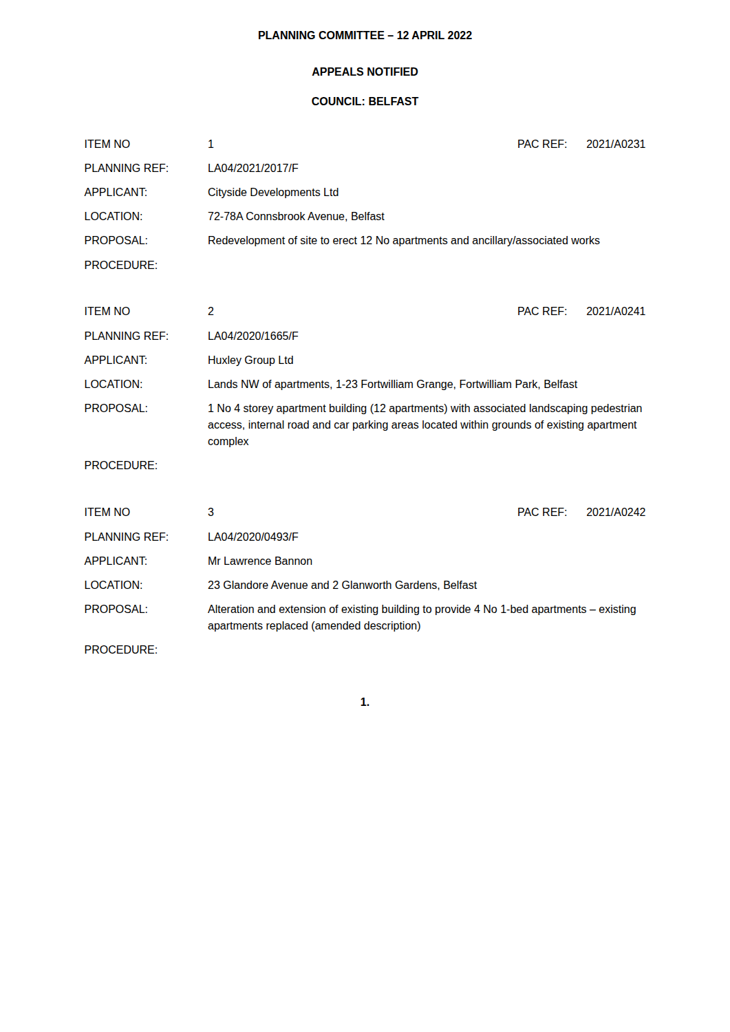Planning Committee – 12 April 2022
Appeals Notified
Council: Belfast
| Item No | 1 | PAC Ref: | 2021/A0231 |
| Planning Ref: | LA04/2021/2017/F |
| Applicant: | Cityside Developments Ltd |
| Location: | 72-78A Connsbrook Avenue, Belfast |
| Proposal: | Redevelopment of site to erect 12 No apartments and ancillary/associated works |
| Procedure: | |
| Item No | 2 | PAC Ref: | 2021/A0241 |
| Planning Ref: | LA04/2020/1665/F |
| Applicant: | Huxley Group Ltd |
| Location: | Lands NW of apartments, 1-23 Fortwilliam Grange, Fortwilliam Park, Belfast |
| Proposal: | 1 No 4 storey apartment building (12 apartments) with associated landscaping pedestrian access, internal road and car parking areas located within grounds of existing apartment complex |
| Procedure: | |
| Item No | 3 | PAC Ref: | 2021/A0242 |
| Planning Ref: | LA04/2020/0493/F |
| Applicant: | Mr Lawrence Bannon |
| Location: | 23 Glandore Avenue and 2 Glanworth Gardens, Belfast |
| Proposal: | Alteration and extension of existing building to provide 4 No 1-bed apartments – existing apartments replaced (amended description) |
| Procedure: | |
1.